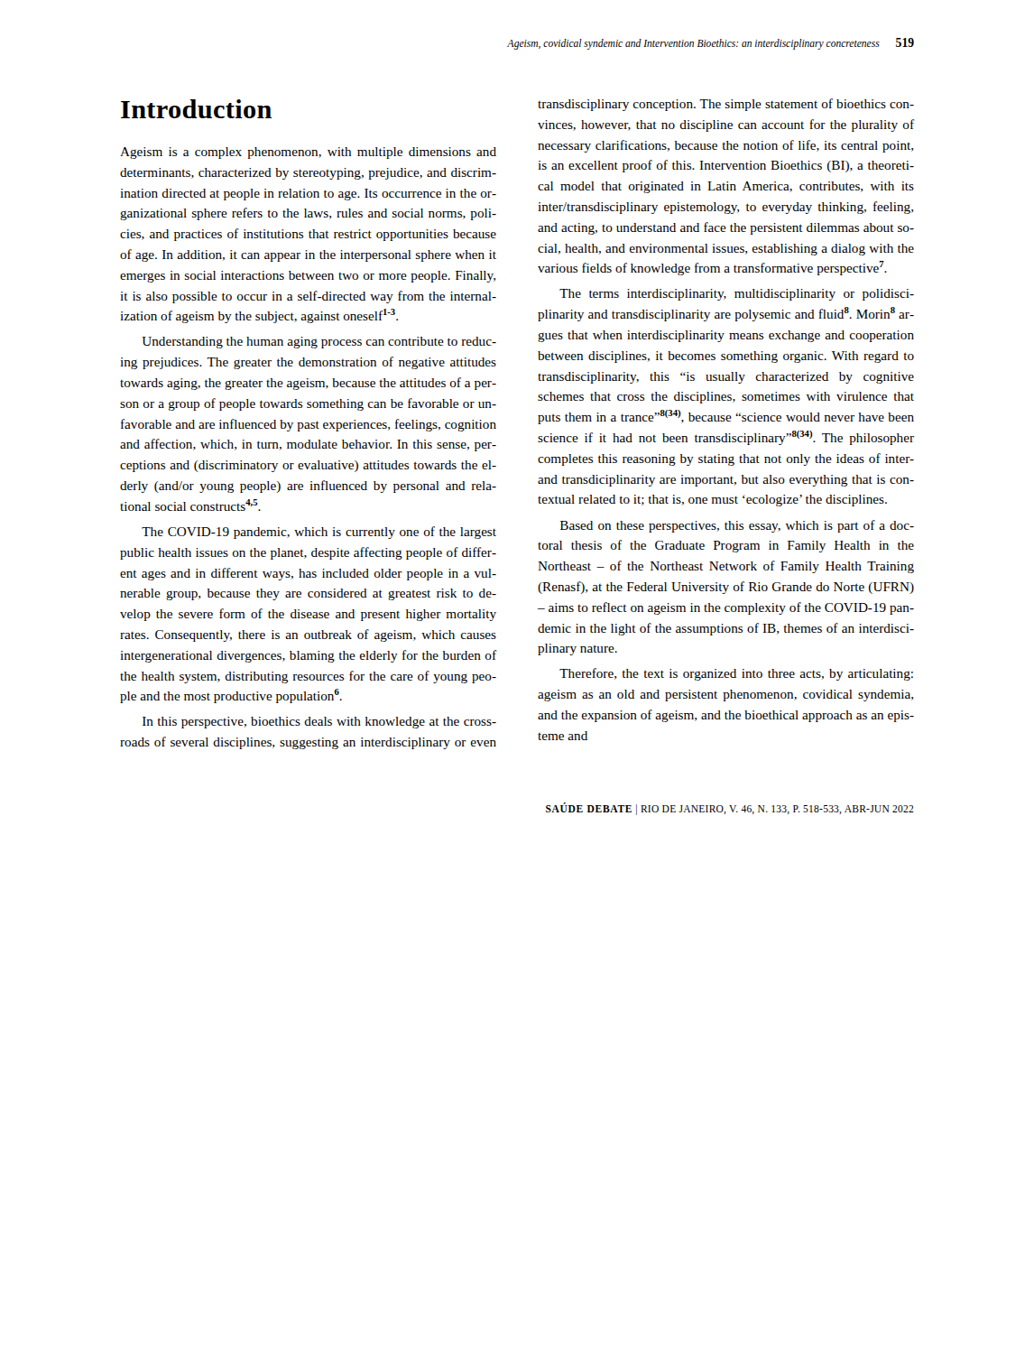Ageism, covidical syndemic and Intervention Bioethics: an interdisciplinary concreteness 519
Introduction
Ageism is a complex phenomenon, with multiple dimensions and determinants, characterized by stereotyping, prejudice, and discrimination directed at people in relation to age. Its occurrence in the organizational sphere refers to the laws, rules and social norms, policies, and practices of institutions that restrict opportunities because of age. In addition, it can appear in the interpersonal sphere when it emerges in social interactions between two or more people. Finally, it is also possible to occur in a self-directed way from the internalization of ageism by the subject, against oneself1-3.
Understanding the human aging process can contribute to reducing prejudices. The greater the demonstration of negative attitudes towards aging, the greater the ageism, because the attitudes of a person or a group of people towards something can be favorable or unfavorable and are influenced by past experiences, feelings, cognition and affection, which, in turn, modulate behavior. In this sense, perceptions and (discriminatory or evaluative) attitudes towards the elderly (and/or young people) are influenced by personal and relational social constructs4,5.
The COVID-19 pandemic, which is currently one of the largest public health issues on the planet, despite affecting people of different ages and in different ways, has included older people in a vulnerable group, because they are considered at greatest risk to develop the severe form of the disease and present higher mortality rates. Consequently, there is an outbreak of ageism, which causes intergenerational divergences, blaming the elderly for the burden of the health system, distributing resources for the care of young people and the most productive population6.
In this perspective, bioethics deals with knowledge at the crossroads of several disciplines, suggesting an interdisciplinary or even transdisciplinary conception. The simple statement of bioethics convinces, however, that no discipline can account for the plurality of necessary clarifications, because the notion of life, its central point, is an excellent proof of this. Intervention Bioethics (BI), a theoretical model that originated in Latin America, contributes, with its inter/transdisciplinary epistemology, to everyday thinking, feeling, and acting, to understand and face the persistent dilemmas about social, health, and environmental issues, establishing a dialog with the various fields of knowledge from a transformative perspective7.
The terms interdisciplinarity, multidisciplinarity or polidisciplinarity and transdisciplinarity are polysemic and fluid8. Morin8 argues that when interdisciplinarity means exchange and cooperation between disciplines, it becomes something organic. With regard to transdisciplinarity, this “is usually characterized by cognitive schemes that cross the disciplines, sometimes with virulence that puts them in a trance”8(34), because “science would never have been science if it had not been transdisciplinary”8(34). The philosopher completes this reasoning by stating that not only the ideas of inter- and transdiciplinarity are important, but also everything that is contextual related to it; that is, one must ‘ecologize’ the disciplines.
Based on these perspectives, this essay, which is part of a doctoral thesis of the Graduate Program in Family Health in the Northeast – of the Northeast Network of Family Health Training (Renasf), at the Federal University of Rio Grande do Norte (UFRN) – aims to reflect on ageism in the complexity of the COVID-19 pandemic in the light of the assumptions of IB, themes of an interdisciplinary nature.
Therefore, the text is organized into three acts, by articulating: ageism as an old and persistent phenomenon, covidical syndemia, and the expansion of ageism, and the bioethical approach as an episteme and
SAÚDE DEBATE | RIO DE JANEIRO, V. 46, N. 133, P. 518-533, ABR-JUN 2022